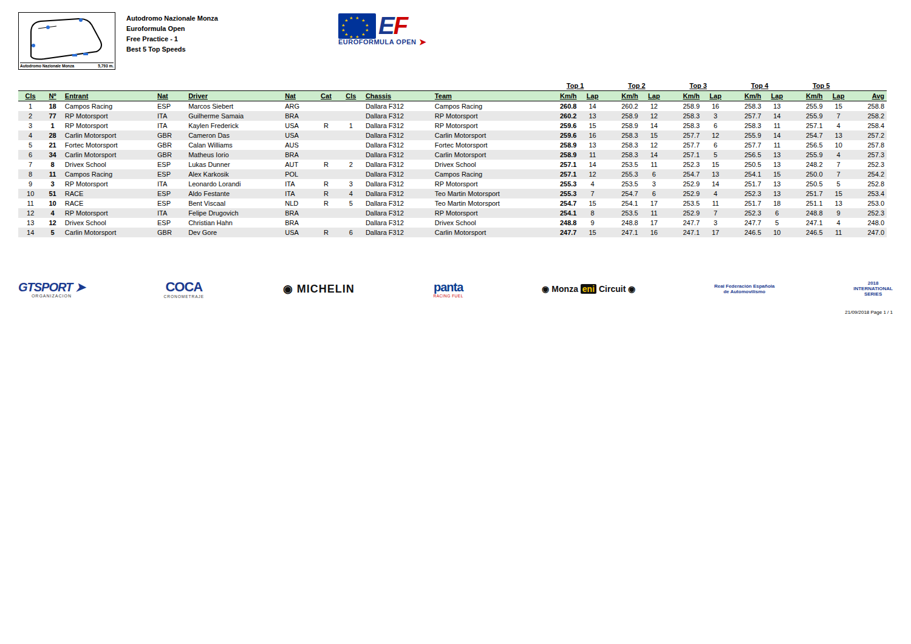Autodromo Nazionale Monza 5,793 m.
Autodromo Nazionale Monza
Euroformula Open
Free Practice - 1
Best 5 Top Speeds
★ ★ ★ ★ ★ ★ ★ ★ ★ ★ ★ ★
EF
EUROFORMULA OPEN ➤
| | Top 1 | Top 2 | Top 3 | Top 4 | Top 5 | |
| --- | --- | --- | --- | --- | --- | --- |
| Cls | Nº | Entrant | Nat | Driver | Nat | Cat | Cls | Chassis | Team | Km/h | Lap | Km/h | Lap | Km/h | Lap | Km/h | Lap | Km/h | Lap | Avg |
| 1 | 18 | Campos Racing | ESP | Marcos Siebert | ARG | | | Dallara F312 | Campos Racing | 260.8 | 14 | 260.2 | 12 | 258.9 | 16 | 258.3 | 13 | 255.9 | 15 | 258.8 |
| 2 | 77 | RP Motorsport | ITA | Guilherme Samaia | BRA | | | Dallara F312 | RP Motorsport | 260.2 | 13 | 258.9 | 12 | 258.3 | 3 | 257.7 | 14 | 255.9 | 7 | 258.2 |
| 3 | 1 | RP Motorsport | ITA | Kaylen Frederick | USA | R | 1 | Dallara F312 | RP Motorsport | 259.6 | 15 | 258.9 | 14 | 258.3 | 6 | 258.3 | 11 | 257.1 | 4 | 258.4 |
| 4 | 28 | Carlin Motorsport | GBR | Cameron Das | USA | | | Dallara F312 | Carlin Motorsport | 259.6 | 16 | 258.3 | 15 | 257.7 | 12 | 255.9 | 14 | 254.7 | 13 | 257.2 |
| 5 | 21 | Fortec Motorsport | GBR | Calan Williams | AUS | | | Dallara F312 | Fortec Motorsport | 258.9 | 13 | 258.3 | 12 | 257.7 | 6 | 257.7 | 11 | 256.5 | 10 | 257.8 |
| 6 | 34 | Carlin Motorsport | GBR | Matheus Iorio | BRA | | | Dallara F312 | Carlin Motorsport | 258.9 | 11 | 258.3 | 14 | 257.1 | 5 | 256.5 | 13 | 255.9 | 4 | 257.3 |
| 7 | 8 | Drivex School | ESP | Lukas Dunner | AUT | R | 2 | Dallara F312 | Drivex School | 257.1 | 14 | 253.5 | 11 | 252.3 | 15 | 250.5 | 13 | 248.2 | 7 | 252.3 |
| 8 | 11 | Campos Racing | ESP | Alex Karkosik | POL | | | Dallara F312 | Campos Racing | 257.1 | 12 | 255.3 | 6 | 254.7 | 13 | 254.1 | 15 | 250.0 | 7 | 254.2 |
| 9 | 3 | RP Motorsport | ITA | Leonardo Lorandi | ITA | R | 3 | Dallara F312 | RP Motorsport | 255.3 | 4 | 253.5 | 3 | 252.9 | 14 | 251.7 | 13 | 250.5 | 5 | 252.8 |
| 10 | 51 | RACE | ESP | Aldo Festante | ITA | R | 4 | Dallara F312 | Teo Martin Motorsport | 255.3 | 7 | 254.7 | 6 | 252.9 | 4 | 252.3 | 13 | 251.7 | 15 | 253.4 |
| 11 | 10 | RACE | ESP | Bent Viscaal | NLD | R | 5 | Dallara F312 | Teo Martin Motorsport | 254.7 | 15 | 254.1 | 17 | 253.5 | 11 | 251.7 | 18 | 251.1 | 13 | 253.0 |
| 12 | 4 | RP Motorsport | ITA | Felipe Drugovich | BRA | | | Dallara F312 | RP Motorsport | 254.1 | 8 | 253.5 | 11 | 252.9 | 7 | 252.3 | 6 | 248.8 | 9 | 252.3 |
| 13 | 12 | Drivex School | ESP | Christian Hahn | BRA | | | Dallara F312 | Drivex School | 248.8 | 9 | 248.8 | 17 | 247.7 | 3 | 247.7 | 5 | 247.1 | 4 | 248.0 |
| 14 | 5 | Carlin Motorsport | GBR | Dev Gore | USA | R | 6 | Dallara F312 | Carlin Motorsport | 247.7 | 15 | 247.1 | 16 | 247.1 | 17 | 246.5 | 10 | 246.5 | 11 | 247.0 |
GTSPORT ➤ORGANIZACION
COCACRONOMETRAJE
◉ MICHELIN
pantaRACING FUEL
◉ Monza eni Circuit ◉
Real Federación Española
de Automovilismo
2018
INTERNATIONAL
SERIES
21/09/2018 Page 1 / 1